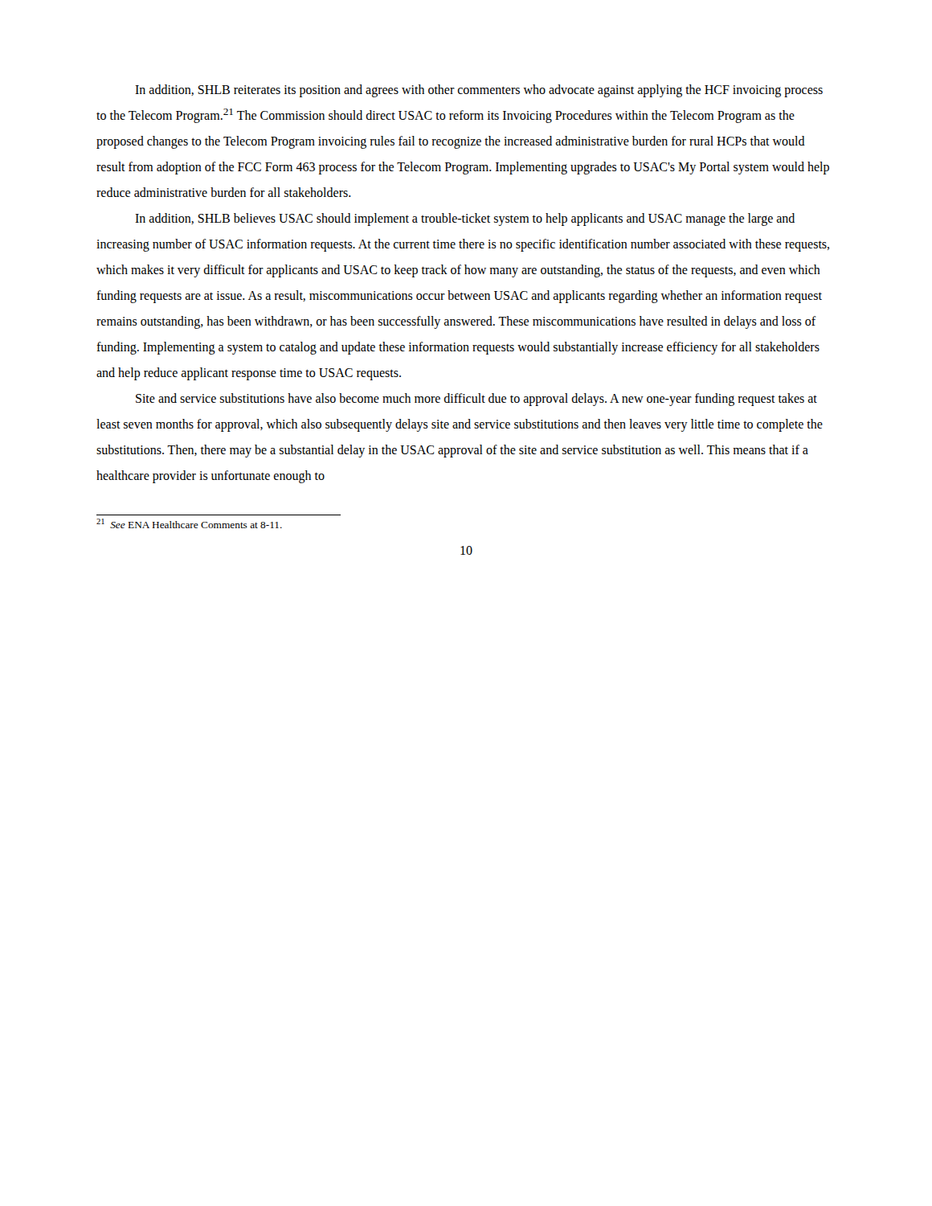In addition, SHLB reiterates its position and agrees with other commenters who advocate against applying the HCF invoicing process to the Telecom Program.21 The Commission should direct USAC to reform its Invoicing Procedures within the Telecom Program as the proposed changes to the Telecom Program invoicing rules fail to recognize the increased administrative burden for rural HCPs that would result from adoption of the FCC Form 463 process for the Telecom Program. Implementing upgrades to USAC's My Portal system would help reduce administrative burden for all stakeholders.
In addition, SHLB believes USAC should implement a trouble-ticket system to help applicants and USAC manage the large and increasing number of USAC information requests. At the current time there is no specific identification number associated with these requests, which makes it very difficult for applicants and USAC to keep track of how many are outstanding, the status of the requests, and even which funding requests are at issue. As a result, miscommunications occur between USAC and applicants regarding whether an information request remains outstanding, has been withdrawn, or has been successfully answered. These miscommunications have resulted in delays and loss of funding. Implementing a system to catalog and update these information requests would substantially increase efficiency for all stakeholders and help reduce applicant response time to USAC requests.
Site and service substitutions have also become much more difficult due to approval delays. A new one-year funding request takes at least seven months for approval, which also subsequently delays site and service substitutions and then leaves very little time to complete the substitutions. Then, there may be a substantial delay in the USAC approval of the site and service substitution as well. This means that if a healthcare provider is unfortunate enough to
21 See ENA Healthcare Comments at 8-11.
10